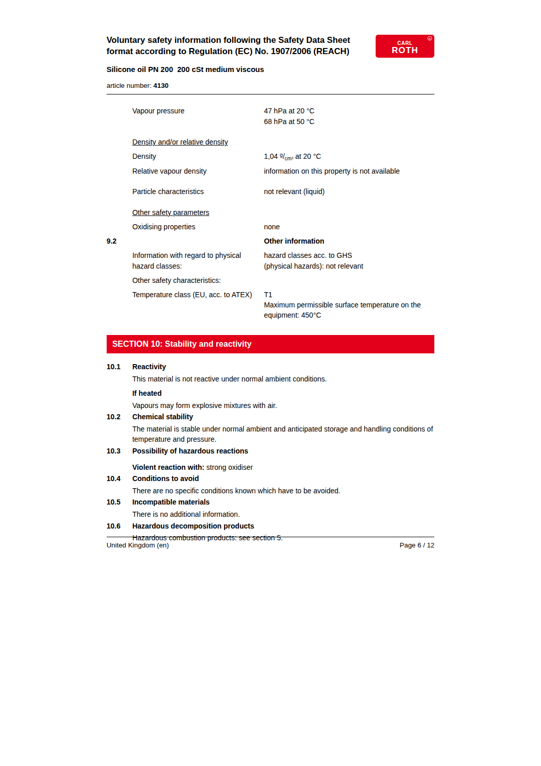Voluntary safety information following the Safety Data Sheet format according to Regulation (EC) No. 1907/2006 (REACH)
Silicone oil PN 200 200 cSt medium viscous
article number: 4130
CARL ROTH R
| Vapour pressure | 47 hPa at 20 °C 68 hPa at 50 °C |
| Density and/or relative density | |
| Density | 1,04 g / cm³ at 20 °C |
| Relative vapour density | information on this property is not available |
| Particle characteristics | not relevant (liquid) |
| Other safety parameters | |
| Oxidising properties | none |
| 9.2 | Other information |
| Information with regard to physical hazard classes: | hazard classes acc. to GHS (physical hazards): not relevant |
| Other safety characteristics: | |
| Temperature class (EU, acc. to ATEX) | T1 Maximum permissible surface temperature on the equipment: 450°C |
SECTION 10: Stability and reactivity
10.1
Reactivity
This material is not reactive under normal ambient conditions.
If heated
Vapours may form explosive mixtures with air.
10.2
Chemical stability
The material is stable under normal ambient and anticipated storage and handling conditions of temperature and pressure.
10.3
Possibility of hazardous reactions
Violent reaction with: strong oxidiser
10.4
Conditions to avoid
There are no specific conditions known which have to be avoided.
10.5
Incompatible materials
There is no additional information.
10.6
Hazardous decomposition products
Hazardous combustion products: see section 5.
United Kingdom (en) Page 6 / 12